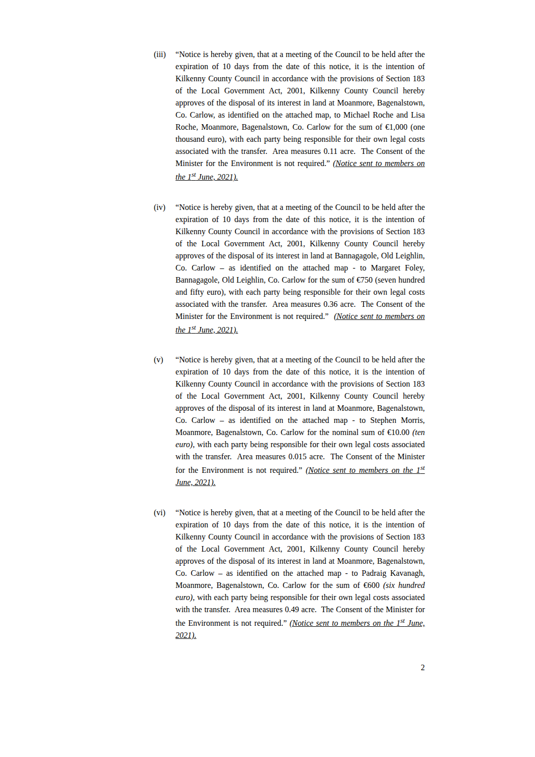(iii)
“Notice is hereby given, that at a meeting of the Council to be held after the expiration of 10 days from the date of this notice, it is the intention of Kilkenny County Council in accordance with the provisions of Section 183 of the Local Government Act, 2001, Kilkenny County Council hereby approves of the disposal of its interest in land at Moanmore, Bagenalstown, Co. Carlow, as identified on the attached map, to Michael Roche and Lisa Roche, Moanmore, Bagenalstown, Co. Carlow for the sum of €1,000 (one thousand euro), with each party being responsible for their own legal costs associated with the transfer. Area measures 0.11 acre. The Consent of the Minister for the Environment is not required.” (Notice sent to members on the 1st June, 2021).
(iv)
“Notice is hereby given, that at a meeting of the Council to be held after the expiration of 10 days from the date of this notice, it is the intention of Kilkenny County Council in accordance with the provisions of Section 183 of the Local Government Act, 2001, Kilkenny County Council hereby approves of the disposal of its interest in land at Bannagagole, Old Leighlin, Co. Carlow – as identified on the attached map - to Margaret Foley, Bannagagole, Old Leighlin, Co. Carlow for the sum of €750 (seven hundred and fifty euro), with each party being responsible for their own legal costs associated with the transfer. Area measures 0.36 acre. The Consent of the Minister for the Environment is not required.” (Notice sent to members on the 1st June, 2021).
(v)
“Notice is hereby given, that at a meeting of the Council to be held after the expiration of 10 days from the date of this notice, it is the intention of Kilkenny County Council in accordance with the provisions of Section 183 of the Local Government Act, 2001, Kilkenny County Council hereby approves of the disposal of its interest in land at Moanmore, Bagenalstown, Co. Carlow – as identified on the attached map - to Stephen Morris, Moanmore, Bagenalstown, Co. Carlow for the nominal sum of €10.00 (ten euro), with each party being responsible for their own legal costs associated with the transfer. Area measures 0.015 acre. The Consent of the Minister for the Environment is not required.” (Notice sent to members on the 1st June, 2021).
(vi)
“Notice is hereby given, that at a meeting of the Council to be held after the expiration of 10 days from the date of this notice, it is the intention of Kilkenny County Council in accordance with the provisions of Section 183 of the Local Government Act, 2001, Kilkenny County Council hereby approves of the disposal of its interest in land at Moanmore, Bagenalstown, Co. Carlow – as identified on the attached map - to Padraig Kavanagh, Moanmore, Bagenalstown, Co. Carlow for the sum of €600 (six hundred euro), with each party being responsible for their own legal costs associated with the transfer. Area measures 0.49 acre. The Consent of the Minister for the Environment is not required.” (Notice sent to members on the 1st June, 2021).
2